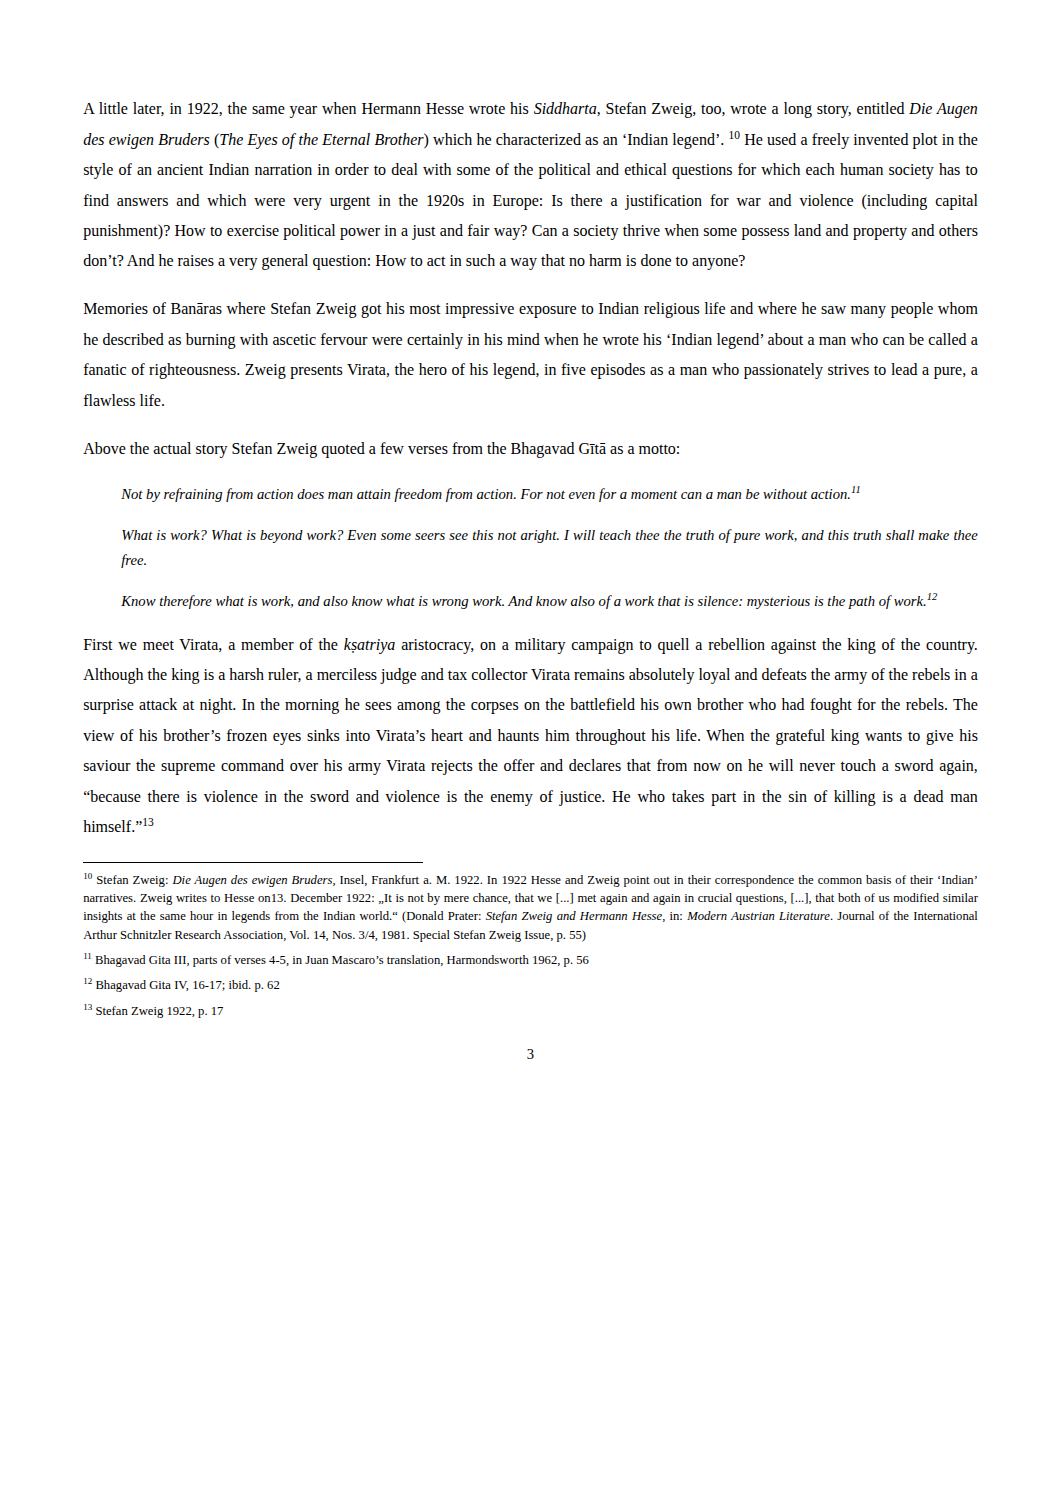A little later, in 1922, the same year when Hermann Hesse wrote his Siddharta, Stefan Zweig, too, wrote a long story, entitled Die Augen des ewigen Bruders (The Eyes of the Eternal Brother) which he characterized as an ‘Indian legend’. 10 He used a freely invented plot in the style of an ancient Indian narration in order to deal with some of the political and ethical questions for which each human society has to find answers and which were very urgent in the 1920s in Europe: Is there a justification for war and violence (including capital punishment)? How to exercise political power in a just and fair way? Can a society thrive when some possess land and property and others don’t? And he raises a very general question: How to act in such a way that no harm is done to anyone?
Memories of Banāras where Stefan Zweig got his most impressive exposure to Indian religious life and where he saw many people whom he described as burning with ascetic fervour were certainly in his mind when he wrote his ‘Indian legend’ about a man who can be called a fanatic of righteousness. Zweig presents Virata, the hero of his legend, in five episodes as a man who passionately strives to lead a pure, a flawless life.
Above the actual story Stefan Zweig quoted a few verses from the Bhagavad Gītā as a motto:
Not by refraining from action does man attain freedom from action. For not even for a moment can a man be without action.11
What is work? What is beyond work? Even some seers see this not aright. I will teach thee the truth of pure work, and this truth shall make thee free.
Know therefore what is work, and also know what is wrong work. And know also of a work that is silence: mysterious is the path of work.12
First we meet Virata, a member of the kṣatriya aristocracy, on a military campaign to quell a rebellion against the king of the country. Although the king is a harsh ruler, a merciless judge and tax collector Virata remains absolutely loyal and defeats the army of the rebels in a surprise attack at night. In the morning he sees among the corpses on the battlefield his own brother who had fought for the rebels. The view of his brother’s frozen eyes sinks into Virata’s heart and haunts him throughout his life. When the grateful king wants to give his saviour the supreme command over his army Virata rejects the offer and declares that from now on he will never touch a sword again, “because there is violence in the sword and violence is the enemy of justice. He who takes part in the sin of killing is a dead man himself.”13
10 Stefan Zweig: Die Augen des ewigen Bruders, Insel, Frankfurt a. M. 1922. In 1922 Hesse and Zweig point out in their correspondence the common basis of their ‘Indian’ narratives. Zweig writes to Hesse on13. December 1922: „It is not by mere chance, that we [...] met again and again in crucial questions, [...], that both of us modified similar insights at the same hour in legends from the Indian world.“ (Donald Prater: Stefan Zweig and Hermann Hesse, in: Modern Austrian Literature. Journal of the International Arthur Schnitzler Research Association, Vol. 14, Nos. 3/4, 1981. Special Stefan Zweig Issue, p. 55)
11 Bhagavad Gita III, parts of verses 4-5, in Juan Mascaro’s translation, Harmondsworth 1962, p. 56
12 Bhagavad Gita IV, 16-17; ibid. p. 62
13 Stefan Zweig 1922, p. 17
3